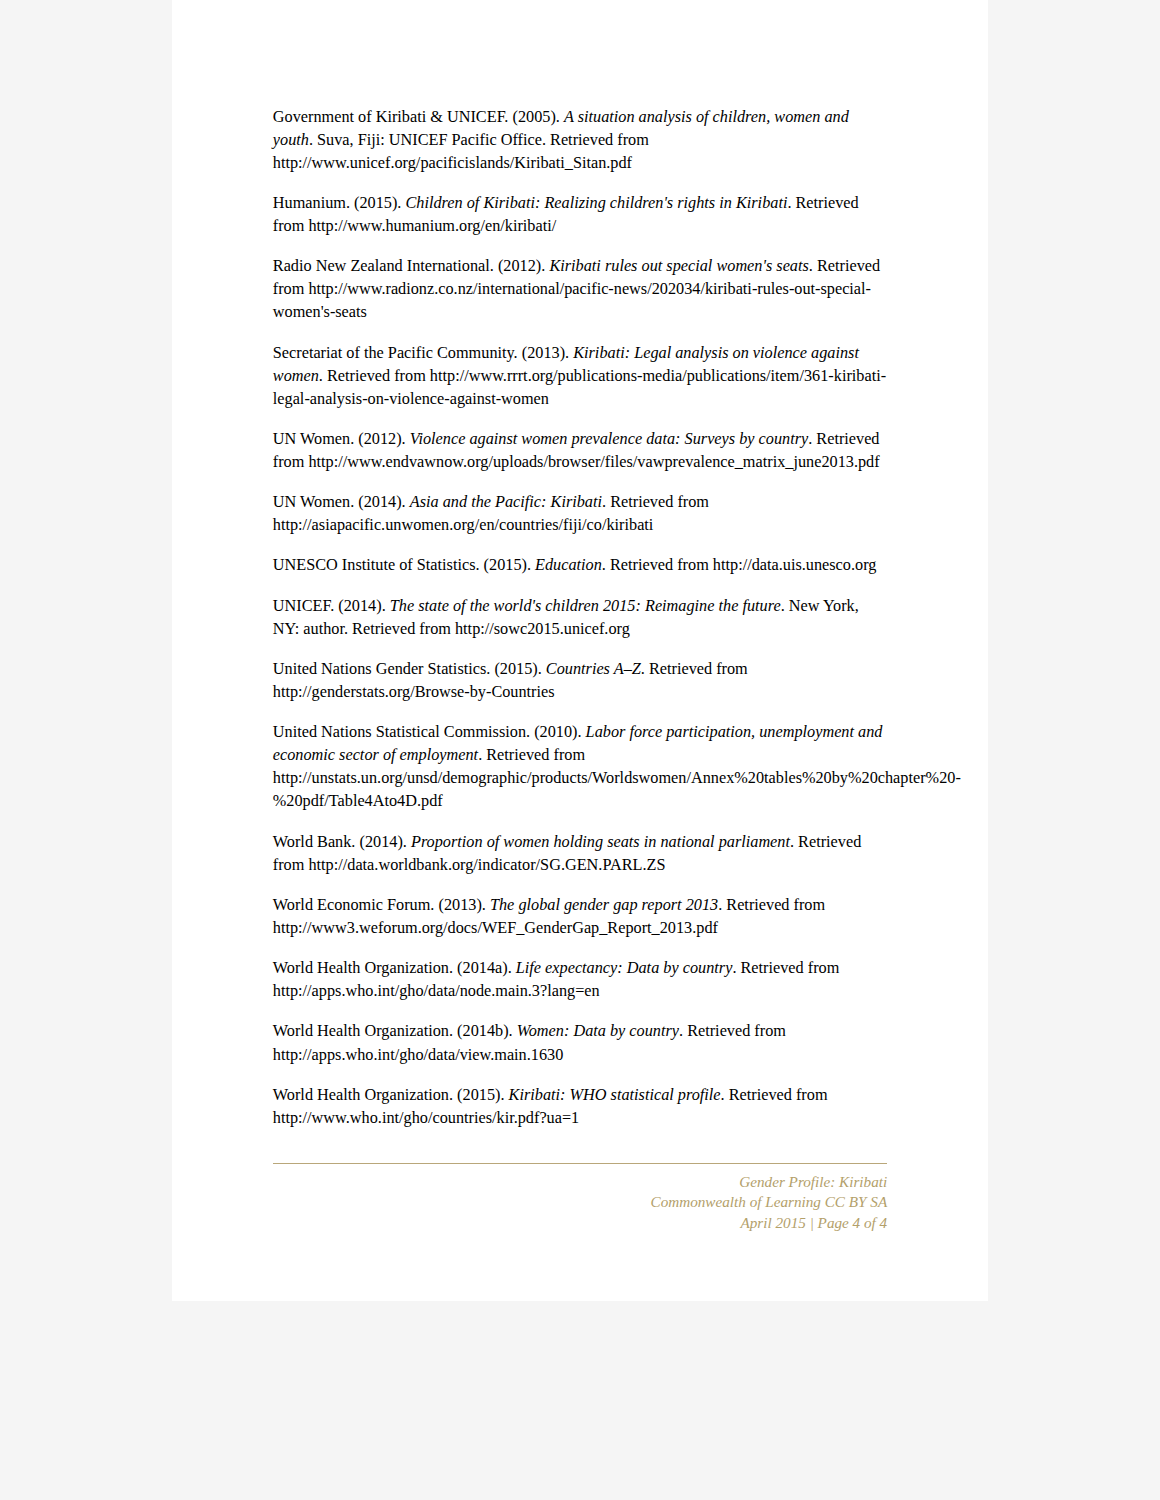Government of Kiribati & UNICEF. (2005). A situation analysis of children, women and youth. Suva, Fiji: UNICEF Pacific Office. Retrieved from http://www.unicef.org/pacificislands/Kiribati_Sitan.pdf
Humanium. (2015). Children of Kiribati: Realizing children's rights in Kiribati. Retrieved from http://www.humanium.org/en/kiribati/
Radio New Zealand International. (2012). Kiribati rules out special women's seats. Retrieved from http://www.radionz.co.nz/international/pacific-news/202034/kiribati-rules-out-special-women's-seats
Secretariat of the Pacific Community. (2013). Kiribati: Legal analysis on violence against women. Retrieved from http://www.rrrt.org/publications-media/publications/item/361-kiribati-legal-analysis-on-violence-against-women
UN Women. (2012). Violence against women prevalence data: Surveys by country. Retrieved from http://www.endvawnow.org/uploads/browser/files/vawprevalence_matrix_june2013.pdf
UN Women. (2014). Asia and the Pacific: Kiribati. Retrieved from http://asiapacific.unwomen.org/en/countries/fiji/co/kiribati
UNESCO Institute of Statistics. (2015). Education. Retrieved from http://data.uis.unesco.org
UNICEF. (2014). The state of the world's children 2015: Reimagine the future. New York, NY: author. Retrieved from http://sowc2015.unicef.org
United Nations Gender Statistics. (2015). Countries A–Z. Retrieved from http://genderstats.org/Browse-by-Countries
United Nations Statistical Commission. (2010). Labor force participation, unemployment and economic sector of employment. Retrieved from http://unstats.un.org/unsd/demographic/products/Worldswomen/Annex%20tables%20by%20chapter%20-%20pdf/Table4Ato4D.pdf
World Bank. (2014). Proportion of women holding seats in national parliament. Retrieved from http://data.worldbank.org/indicator/SG.GEN.PARL.ZS
World Economic Forum. (2013). The global gender gap report 2013. Retrieved from http://www3.weforum.org/docs/WEF_GenderGap_Report_2013.pdf
World Health Organization. (2014a). Life expectancy: Data by country. Retrieved from http://apps.who.int/gho/data/node.main.3?lang=en
World Health Organization. (2014b). Women: Data by country. Retrieved from http://apps.who.int/gho/data/view.main.1630
World Health Organization. (2015). Kiribati: WHO statistical profile. Retrieved from http://www.who.int/gho/countries/kir.pdf?ua=1
Gender Profile: Kiribati
Commonwealth of Learning CC BY SA
April 2015 | Page 4 of 4